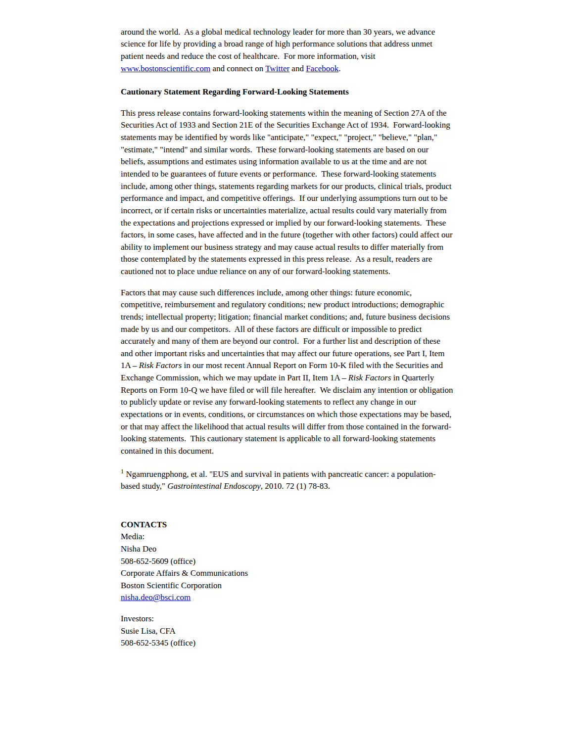around the world. As a global medical technology leader for more than 30 years, we advance science for life by providing a broad range of high performance solutions that address unmet patient needs and reduce the cost of healthcare. For more information, visit www.bostonscientific.com and connect on Twitter and Facebook.
Cautionary Statement Regarding Forward-Looking Statements
This press release contains forward-looking statements within the meaning of Section 27A of the Securities Act of 1933 and Section 21E of the Securities Exchange Act of 1934. Forward-looking statements may be identified by words like "anticipate," "expect," "project," "believe," "plan," "estimate," "intend" and similar words. These forward-looking statements are based on our beliefs, assumptions and estimates using information available to us at the time and are not intended to be guarantees of future events or performance. These forward-looking statements include, among other things, statements regarding markets for our products, clinical trials, product performance and impact, and competitive offerings. If our underlying assumptions turn out to be incorrect, or if certain risks or uncertainties materialize, actual results could vary materially from the expectations and projections expressed or implied by our forward-looking statements. These factors, in some cases, have affected and in the future (together with other factors) could affect our ability to implement our business strategy and may cause actual results to differ materially from those contemplated by the statements expressed in this press release. As a result, readers are cautioned not to place undue reliance on any of our forward-looking statements.
Factors that may cause such differences include, among other things: future economic, competitive, reimbursement and regulatory conditions; new product introductions; demographic trends; intellectual property; litigation; financial market conditions; and, future business decisions made by us and our competitors. All of these factors are difficult or impossible to predict accurately and many of them are beyond our control. For a further list and description of these and other important risks and uncertainties that may affect our future operations, see Part I, Item 1A – Risk Factors in our most recent Annual Report on Form 10-K filed with the Securities and Exchange Commission, which we may update in Part II, Item 1A – Risk Factors in Quarterly Reports on Form 10-Q we have filed or will file hereafter. We disclaim any intention or obligation to publicly update or revise any forward-looking statements to reflect any change in our expectations or in events, conditions, or circumstances on which those expectations may be based, or that may affect the likelihood that actual results will differ from those contained in the forward-looking statements. This cautionary statement is applicable to all forward-looking statements contained in this document.
1 Ngamruengphong, et al. "EUS and survival in patients with pancreatic cancer: a population-based study," Gastrointestinal Endoscopy, 2010. 72 (1) 78-83.
CONTACTS
Media:
Nisha Deo
508-652-5609 (office)
Corporate Affairs & Communications
Boston Scientific Corporation
nisha.deo@bsci.com
Investors:
Susie Lisa, CFA
508-652-5345 (office)